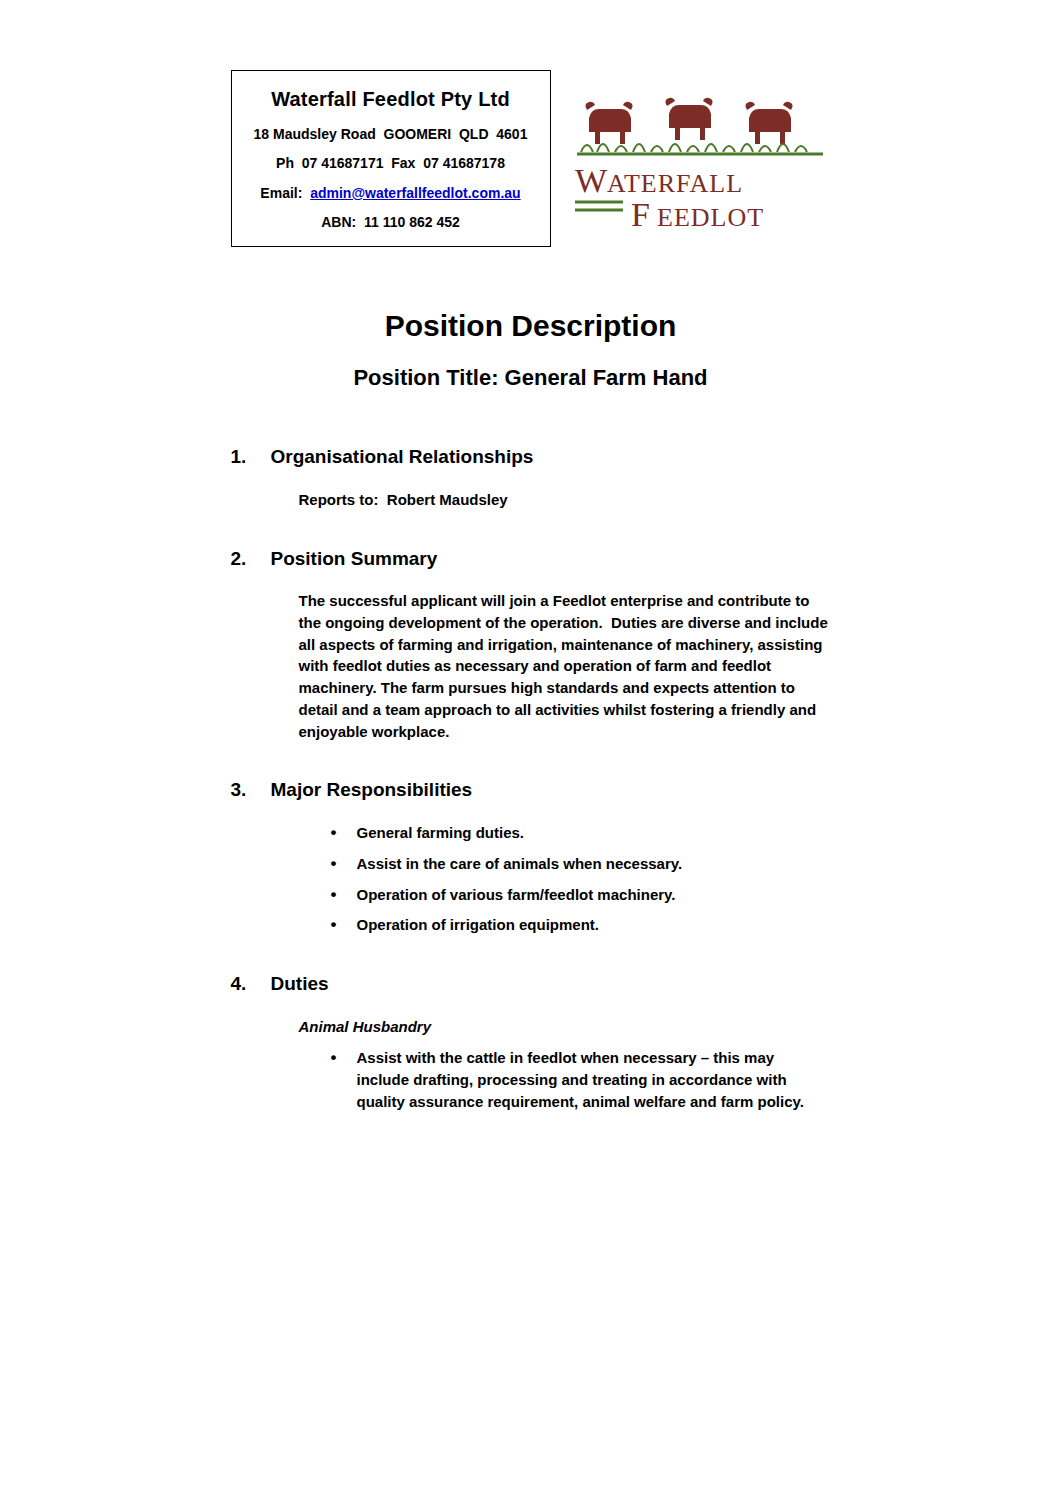Waterfall Feedlot Pty Ltd
18 Maudsley Road GOOMERI QLD 4601
Ph 07 41687171 Fax 07 41687178
Email: admin@waterfallfeedlot.com.au
ABN: 11 110 862 452
W ATERFALL F EEDLOT
Position Description
Position Title: General Farm Hand
Organisational Relationships
Reports to: Robert Maudsley
Position Summary
The successful applicant will join a Feedlot enterprise and contribute to the ongoing development of the operation. Duties are diverse and include all aspects of farming and irrigation, maintenance of machinery, assisting with feedlot duties as necessary and operation of farm and feedlot machinery. The farm pursues high standards and expects attention to detail and a team approach to all activities whilst fostering a friendly and enjoyable workplace.
Major Responsibilities
General farming duties.
Assist in the care of animals when necessary.
Operation of various farm/feedlot machinery.
Operation of irrigation equipment.
Duties
Animal Husbandry
Assist with the cattle in feedlot when necessary – this may include drafting, processing and treating in accordance with quality assurance requirement, animal welfare and farm policy.